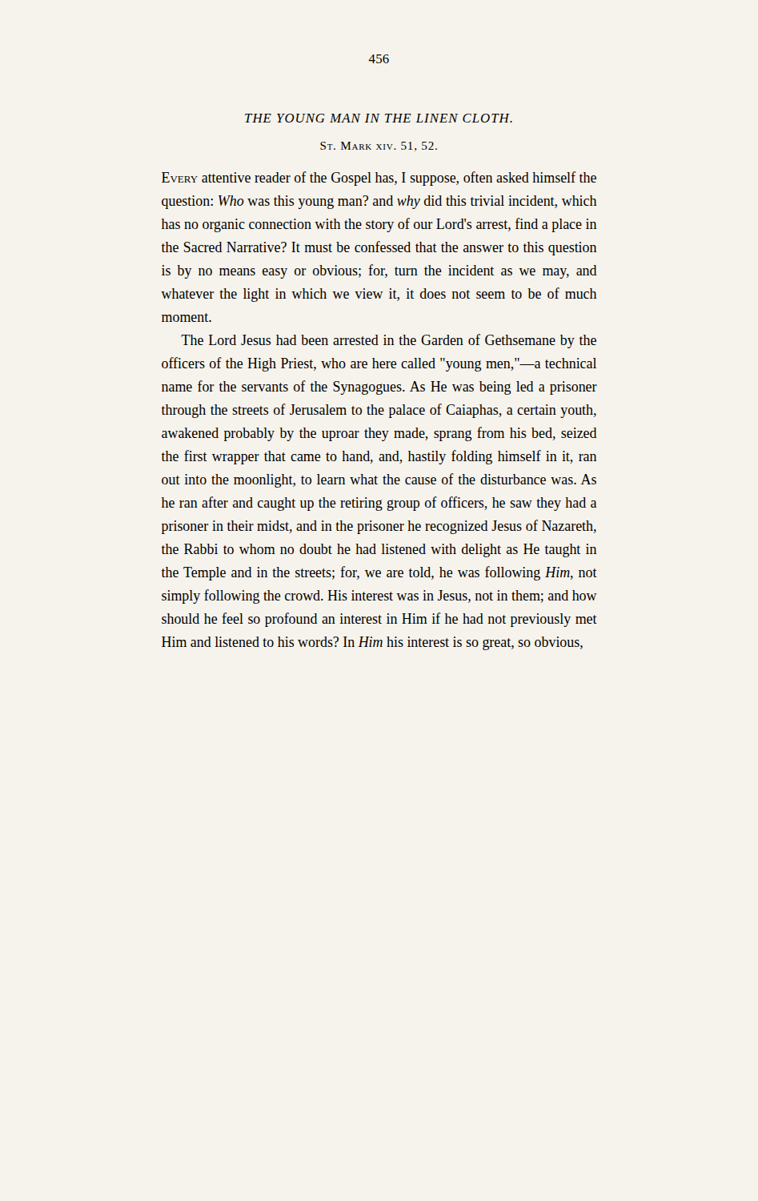456
THE YOUNG MAN IN THE LINEN CLOTH.
St. Mark xiv. 51, 52.
Every attentive reader of the Gospel has, I suppose, often asked himself the question: Who was this young man? and why did this trivial incident, which has no organic connection with the story of our Lord's arrest, find a place in the Sacred Narrative? It must be confessed that the answer to this question is by no means easy or obvious; for, turn the incident as we may, and whatever the light in which we view it, it does not seem to be of much moment.
The Lord Jesus had been arrested in the Garden of Gethsemane by the officers of the High Priest, who are here called "young men,"—a technical name for the servants of the Synagogues. As He was being led a prisoner through the streets of Jerusalem to the palace of Caiaphas, a certain youth, awakened probably by the uproar they made, sprang from his bed, seized the first wrapper that came to hand, and, hastily folding himself in it, ran out into the moonlight, to learn what the cause of the disturbance was. As he ran after and caught up the retiring group of officers, he saw they had a prisoner in their midst, and in the prisoner he recognized Jesus of Nazareth, the Rabbi to whom no doubt he had listened with delight as He taught in the Temple and in the streets; for, we are told, he was following Him, not simply following the crowd. His interest was in Jesus, not in them; and how should he feel so profound an interest in Him if he had not previously met Him and listened to his words? In Him his interest is so great, so obvious,